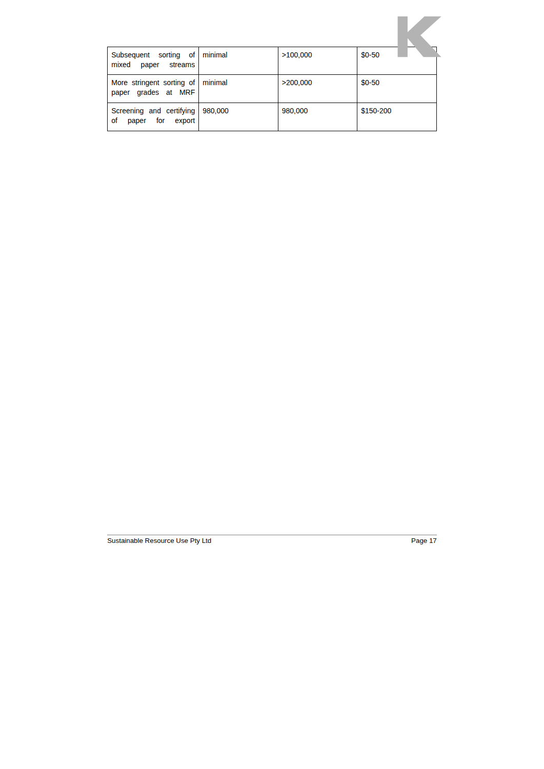| Subsequent sorting of mixed paper streams | minimal | >100,000 | $0-50 |
| More stringent sorting of paper grades at MRF | minimal | >200,000 | $0-50 |
| Screening and certifying of paper for export | 980,000 | 980,000 | $150-200 |
Sustainable Resource Use Pty Ltd Page 17